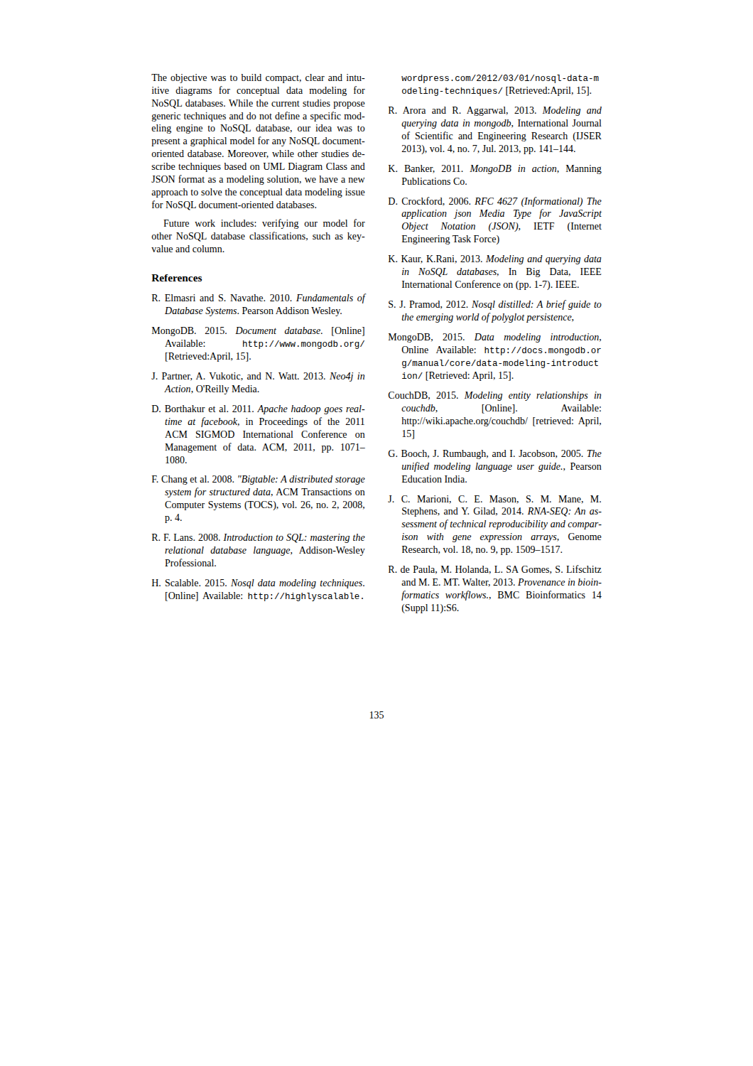The objective was to build compact, clear and intuitive diagrams for conceptual data modeling for NoSQL databases. While the current studies propose generic techniques and do not define a specific modeling engine to NoSQL database, our idea was to present a graphical model for any NoSQL document-oriented database. Moreover, while other studies describe techniques based on UML Diagram Class and JSON format as a modeling solution, we have a new approach to solve the conceptual data modeling issue for NoSQL document-oriented databases.
Future work includes: verifying our model for other NoSQL database classifications, such as key-value and column.
References
R. Elmasri and S. Navathe. 2010. Fundamentals of Database Systems. Pearson Addison Wesley.
MongoDB. 2015. Document database. [Online] Available: http://www.mongodb.org/ [Retrieved:April, 15].
J. Partner, A. Vukotic, and N. Watt. 2013. Neo4j in Action, O'Reilly Media.
D. Borthakur et al. 2011. Apache hadoop goes realtime at facebook, in Proceedings of the 2011 ACM SIGMOD International Conference on Management of data. ACM, 2011, pp. 1071–1080.
F. Chang et al. 2008. "Bigtable: A distributed storage system for structured data, ACM Transactions on Computer Systems (TOCS), vol. 26, no. 2, 2008, p. 4.
R. F. Lans. 2008. Introduction to SQL: mastering the relational database language, Addison-Wesley Professional.
H. Scalable. 2015. Nosql data modeling techniques. [Online] Available: http://highlyscalable.wordpress.com/2012/03/01/nosql-data-modeling-techniques/ [Retrieved:April, 15].
R. Arora and R. Aggarwal, 2013. Modeling and querying data in mongodb, International Journal of Scientific and Engineering Research (IJSER 2013), vol. 4, no. 7, Jul. 2013, pp. 141–144.
K. Banker, 2011. MongoDB in action, Manning Publications Co.
D. Crockford, 2006. RFC 4627 (Informational) The application json Media Type for JavaScript Object Notation (JSON), IETF (Internet Engineering Task Force)
K. Kaur, K.Rani, 2013. Modeling and querying data in NoSQL databases, In Big Data, IEEE International Conference on (pp. 1-7). IEEE.
S. J. Pramod, 2012. Nosql distilled: A brief guide to the emerging world of polyglot persistence,
MongoDB, 2015. Data modeling introduction, Online Available: http://docs.mongodb.org/manual/core/data-modeling-introduction/ [Retrieved: April, 15].
CouchDB, 2015. Modeling entity relationships in couchdb, [Online]. Available: http://wiki.apache.org/couchdb/ [retrieved: April, 15]
G. Booch, J. Rumbaugh, and I. Jacobson, 2005. The unified modeling language user guide., Pearson Education India.
J. C. Marioni, C. E. Mason, S. M. Mane, M. Stephens, and Y. Gilad, 2014. RNA-SEQ: An assessment of technical reproducibility and comparison with gene expression arrays, Genome Research, vol. 18, no. 9, pp. 1509–1517.
R. de Paula, M. Holanda, L. SA Gomes, S. Lifschitz and M. E. MT. Walter, 2013. Provenance in bioinformatics workflows., BMC Bioinformatics 14 (Suppl 11):S6.
135